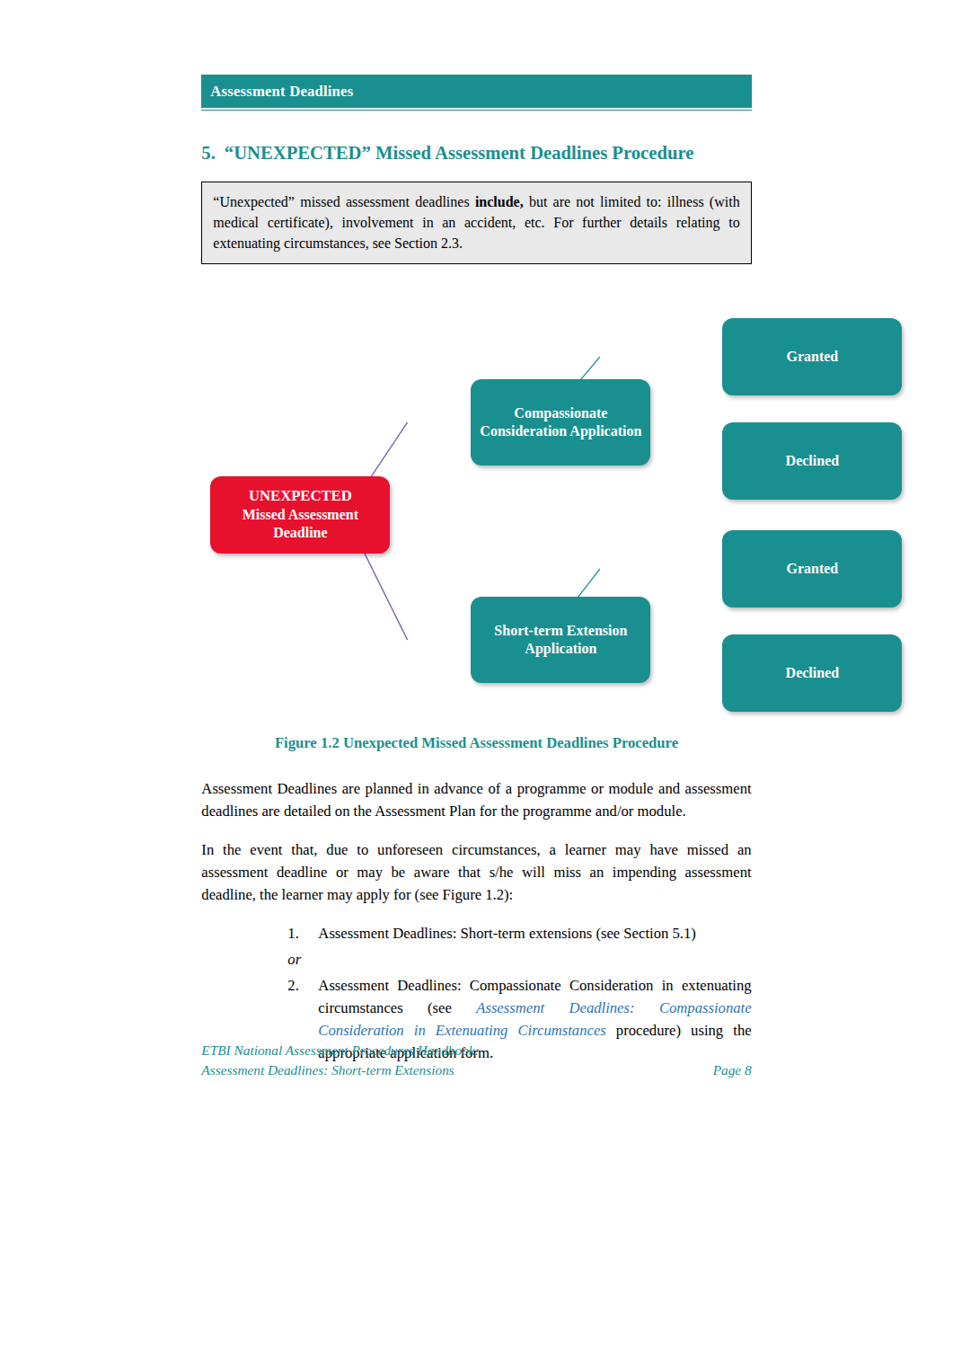Assessment Deadlines
5.“UNEXPECTED” Missed Assessment Deadlines Procedure
“Unexpected” missed assessment deadlines include, but are not limited to: illness (with medical certificate), involvement in an accident, etc. For further details relating to extenuating circumstances, see Section 2.3.
UNEXPECTED
Missed Assessment Deadline
Compassionate Consideration Application
Short-term Extension Application
Granted
Declined
Granted
Declined
Figure 1.2 Unexpected Missed Assessment Deadlines Procedure
Assessment Deadlines are planned in advance of a programme or module and assessment deadlines are detailed on the Assessment Plan for the programme and/or module.
In the event that, due to unforeseen circumstances, a learner may have missed an assessment deadline or may be aware that s/he will miss an impending assessment deadline, the learner may apply for (see Figure 1.2):
Assessment Deadlines: Short-term extensions (see Section 5.1)
or
Assessment Deadlines: Compassionate Consideration in extenuating circumstances (see Assessment Deadlines: Compassionate Consideration in Extenuating Circumstances procedure) using the appropriate application form.
ETBI National Assessment Procedures Handbook:
Assessment Deadlines: Short-term Extensions Page 8